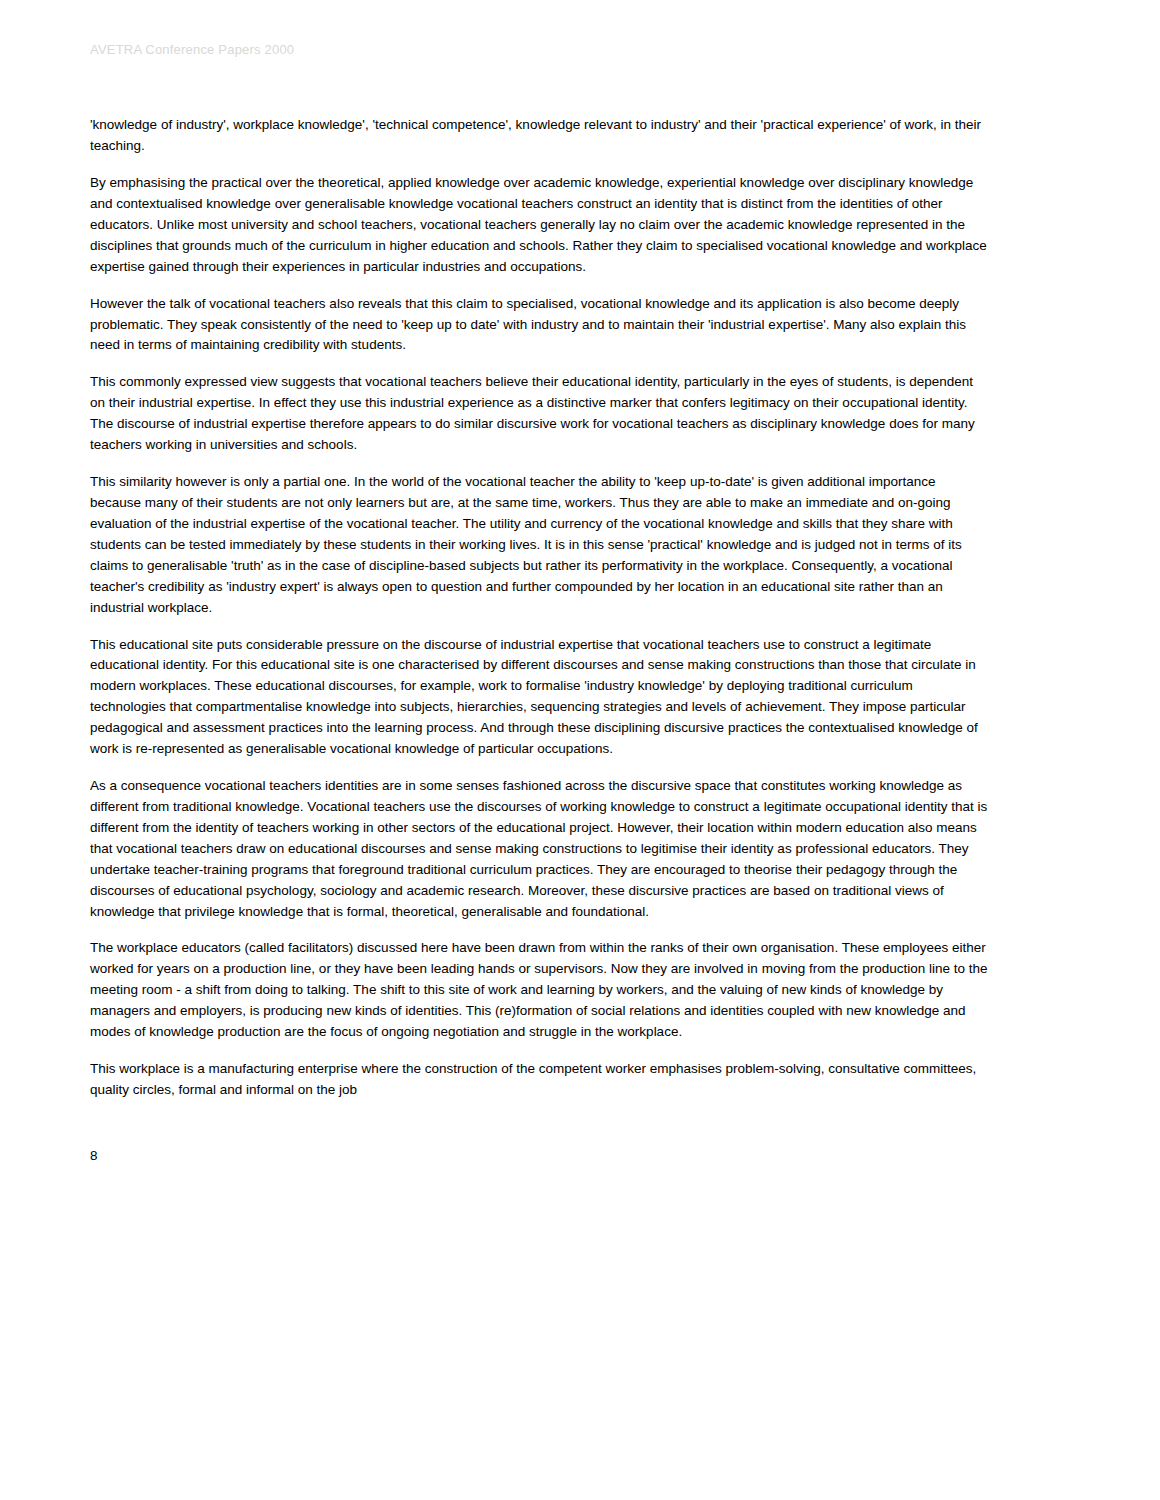AVETRA Conference Papers 2000
'knowledge of industry', workplace knowledge', 'technical competence', knowledge relevant to industry' and their 'practical experience' of work, in their teaching.
By emphasising the practical over the theoretical, applied knowledge over academic knowledge, experiential knowledge over disciplinary knowledge and contextualised knowledge over generalisable knowledge vocational teachers construct an identity that is distinct from the identities of other educators. Unlike most university and school teachers, vocational teachers generally lay no claim over the academic knowledge represented in the disciplines that grounds much of the curriculum in higher education and schools. Rather they claim to specialised vocational knowledge and workplace expertise gained through their experiences in particular industries and occupations.
However the talk of vocational teachers also reveals that this claim to specialised, vocational knowledge and its application is also become deeply problematic. They speak consistently of the need to 'keep up to date' with industry and to maintain their 'industrial expertise'. Many also explain this need in terms of maintaining credibility with students.
This commonly expressed view suggests that vocational teachers believe their educational identity, particularly in the eyes of students, is dependent on their industrial expertise. In effect they use this industrial experience as a distinctive marker that confers legitimacy on their occupational identity. The discourse of industrial expertise therefore appears to do similar discursive work for vocational teachers as disciplinary knowledge does for many teachers working in universities and schools.
This similarity however is only a partial one. In the world of the vocational teacher the ability to 'keep up-to-date' is given additional importance because many of their students are not only learners but are, at the same time, workers. Thus they are able to make an immediate and on-going evaluation of the industrial expertise of the vocational teacher. The utility and currency of the vocational knowledge and skills that they share with students can be tested immediately by these students in their working lives. It is in this sense 'practical' knowledge and is judged not in terms of its claims to generalisable 'truth' as in the case of discipline-based subjects but rather its performativity in the workplace. Consequently, a vocational teacher's credibility as 'industry expert' is always open to question and further compounded by her location in an educational site rather than an industrial workplace.
This educational site puts considerable pressure on the discourse of industrial expertise that vocational teachers use to construct a legitimate educational identity. For this educational site is one characterised by different discourses and sense making constructions than those that circulate in modern workplaces. These educational discourses, for example, work to formalise 'industry knowledge' by deploying traditional curriculum technologies that compartmentalise knowledge into subjects, hierarchies, sequencing strategies and levels of achievement. They impose particular pedagogical and assessment practices into the learning process. And through these disciplining discursive practices the contextualised knowledge of work is re-represented as generalisable vocational knowledge of particular occupations.
As a consequence vocational teachers identities are in some senses fashioned across the discursive space that constitutes working knowledge as different from traditional knowledge. Vocational teachers use the discourses of working knowledge to construct a legitimate occupational identity that is different from the identity of teachers working in other sectors of the educational project. However, their location within modern education also means that vocational teachers draw on educational discourses and sense making constructions to legitimise their identity as professional educators. They undertake teacher-training programs that foreground traditional curriculum practices. They are encouraged to theorise their pedagogy through the discourses of educational psychology, sociology and academic research. Moreover, these discursive practices are based on traditional views of knowledge that privilege knowledge that is formal, theoretical, generalisable and foundational.
The workplace educators (called facilitators) discussed here have been drawn from within the ranks of their own organisation. These employees either worked for years on a production line, or they have been leading hands or supervisors. Now they are involved in moving from the production line to the meeting room - a shift from doing to talking. The shift to this site of work and learning by workers, and the valuing of new kinds of knowledge by managers and employers, is producing new kinds of identities. This (re)formation of social relations and identities coupled with new knowledge and modes of knowledge production are the focus of ongoing negotiation and struggle in the workplace.
This workplace is a manufacturing enterprise where the construction of the competent worker emphasises problem-solving, consultative committees, quality circles, formal and informal on the job
8